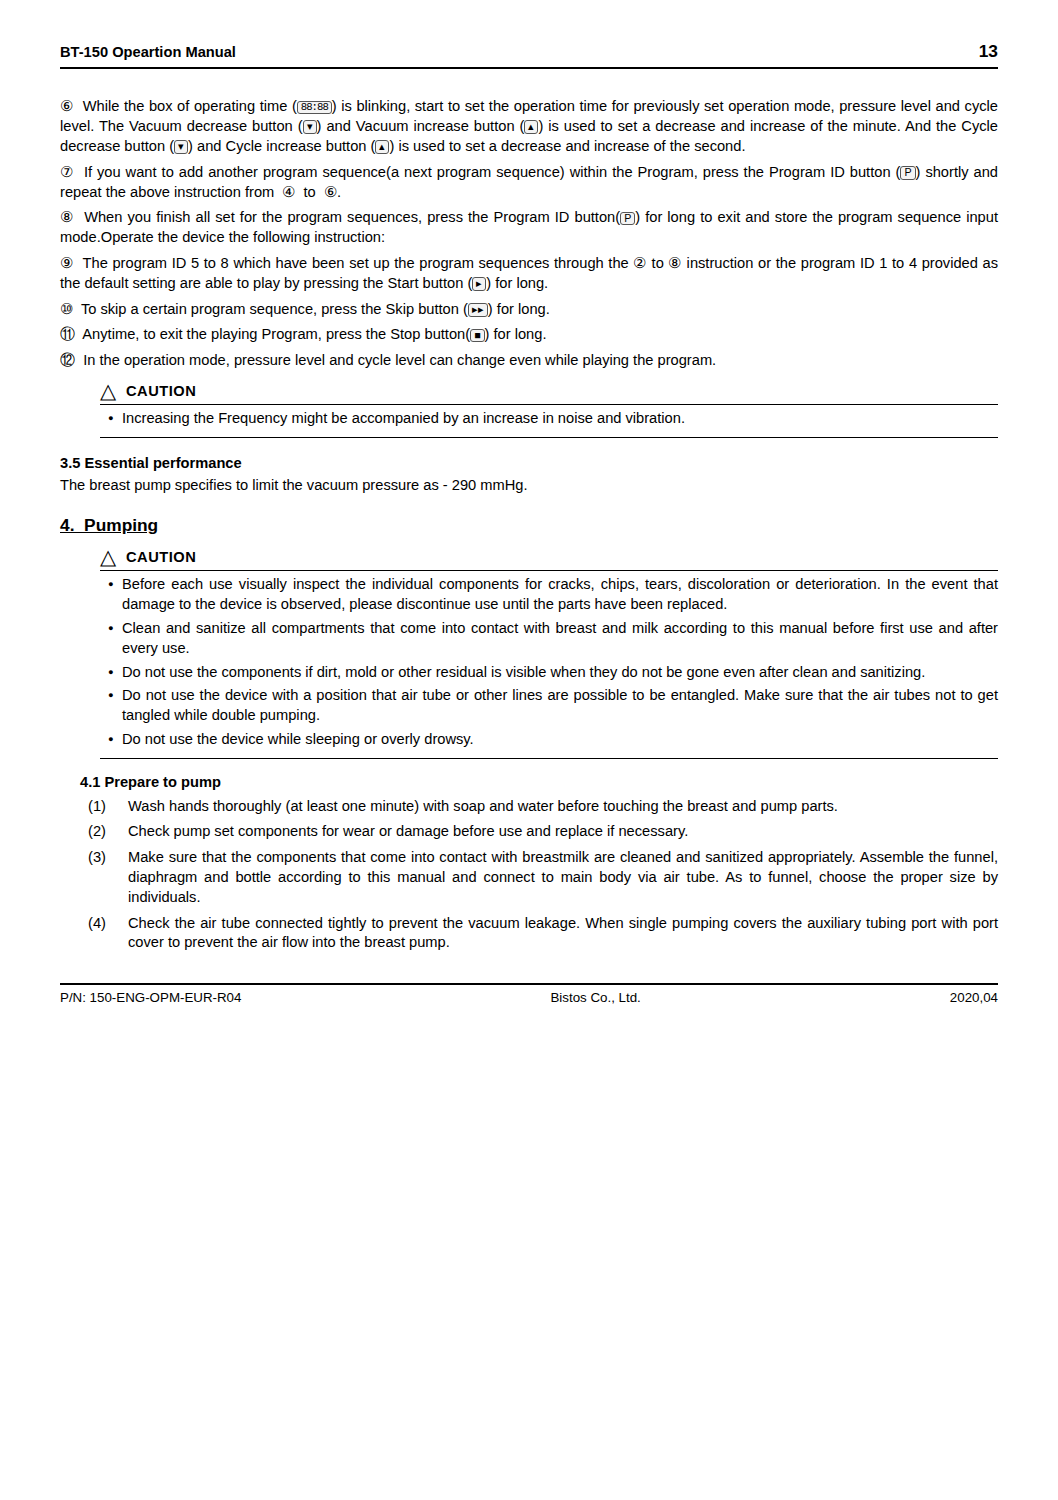BT-150 Opeartion Manual 13
⑥ While the box of operating time (88:88) is blinking, start to set the operation time for previously set operation mode, pressure level and cycle level. The Vacuum decrease button (▾) and Vacuum increase button (▴) is used to set a decrease and increase of the minute. And the Cycle decrease button (▾) and Cycle increase button (▴) is used to set a decrease and increase of the second.
⑦ If you want to add another program sequence(a next program sequence) within the Program, press the Program ID button (P) shortly and repeat the above instruction from ④ to ⑥.
⑧ When you finish all set for the program sequences, press the Program ID button(P) for long to exit and store the program sequence input mode.Operate the device the following instruction:
⑨ The program ID 5 to 8 which have been set up the program sequences through the ② to ⑧ instruction or the program ID 1 to 4 provided as the default setting are able to play by pressing the Start button (▸) for long.
⑩ To skip a certain program sequence, press the Skip button (▸▸) for long.
⑪ Anytime, to exit the playing Program, press the Stop button(■) for long.
⑫ In the operation mode, pressure level and cycle level can change even while playing the program.
△ CAUTION
Increasing the Frequency might be accompanied by an increase in noise and vibration.
3.5 Essential performance
The breast pump specifies to limit the vacuum pressure as - 290 mmHg.
4. Pumping
△ CAUTION
Before each use visually inspect the individual components for cracks, chips, tears, discoloration or deterioration. In the event that damage to the device is observed, please discontinue use until the parts have been replaced.
Clean and sanitize all compartments that come into contact with breast and milk according to this manual before first use and after every use.
Do not use the components if dirt, mold or other residual is visible when they do not be gone even after clean and sanitizing.
Do not use the device with a position that air tube or other lines are possible to be entangled. Make sure that the air tubes not to get tangled while double pumping.
Do not use the device while sleeping or overly drowsy.
4.1 Prepare to pump
Wash hands thoroughly (at least one minute) with soap and water before touching the breast and pump parts.
Check pump set components for wear or damage before use and replace if necessary.
Make sure that the components that come into contact with breastmilk are cleaned and sanitized appropriately. Assemble the funnel, diaphragm and bottle according to this manual and connect to main body via air tube. As to funnel, choose the proper size by individuals.
Check the air tube connected tightly to prevent the vacuum leakage. When single pumping covers the auxiliary tubing port with port cover to prevent the air flow into the breast pump.
P/N: 150-ENG-OPM-EUR-R04 Bistos Co., Ltd. 2020,04